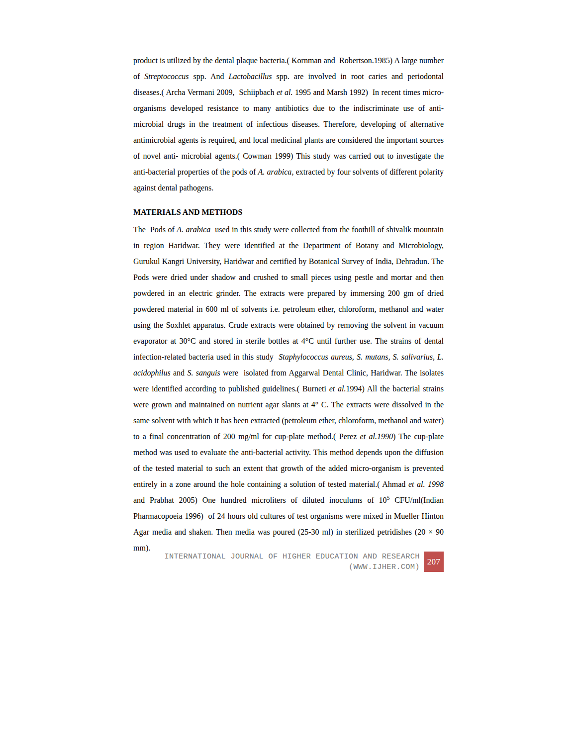product is utilized by the dental plaque bacteria.( Kornman and Robertson.1985) A large number of Streptococcus spp. And Lactobacillus spp. are involved in root caries and periodontal diseases.( Archa Vermani 2009, Schiipbach et al. 1995 and Marsh 1992) In recent times micro- organisms developed resistance to many antibiotics due to the indiscriminate use of anti-microbial drugs in the treatment of infectious diseases. Therefore, developing of alternative antimicrobial agents is required, and local medicinal plants are considered the important sources of novel anti- microbial agents.( Cowman 1999) This study was carried out to investigate the anti-bacterial properties of the pods of A. arabica, extracted by four solvents of different polarity against dental pathogens.
MATERIALS AND METHODS
The Pods of A. arabica used in this study were collected from the foothill of shivalik mountain in region Haridwar. They were identified at the Department of Botany and Microbiology, Gurukul Kangri University, Haridwar and certified by Botanical Survey of India, Dehradun. The Pods were dried under shadow and crushed to small pieces using pestle and mortar and then powdered in an electric grinder. The extracts were prepared by immersing 200 gm of dried powdered material in 600 ml of solvents i.e. petroleum ether, chloroform, methanol and water using the Soxhlet apparatus. Crude extracts were obtained by removing the solvent in vacuum evaporator at 30°C and stored in sterile bottles at 4°C until further use. The strains of dental infection-related bacteria used in this study Staphylococcus aureus, S. mutans, S. salivarius, L. acidophilus and S. sanguis were isolated from Aggarwal Dental Clinic, Haridwar. The isolates were identified according to published guidelines.( Burneti et al. 1994) All the bacterial strains were grown and maintained on nutrient agar slants at 4° C. The extracts were dissolved in the same solvent with which it has been extracted (petroleum ether, chloroform, methanol and water) to a final concentration of 200 mg/ml for cup-plate method.( Perez et al.1990) The cup-plate method was used to evaluate the anti-bacterial activity. This method depends upon the diffusion of the tested material to such an extent that growth of the added micro-organism is prevented entirely in a zone around the hole containing a solution of tested material.( Ahmad et al. 1998 and Prabhat 2005) One hundred microliters of diluted inoculums of 105 CFU/ml(Indian Pharmacopoeia 1996) of 24 hours old cultures of test organisms were mixed in Mueller Hinton Agar media and shaken. Then media was poured (25-30 ml) in sterilized petridishes (20 × 90 mm).
INTERNATIONAL JOURNAL OF HIGHER EDUCATION AND RESEARCH
(WWW.IJHER.COM)
207